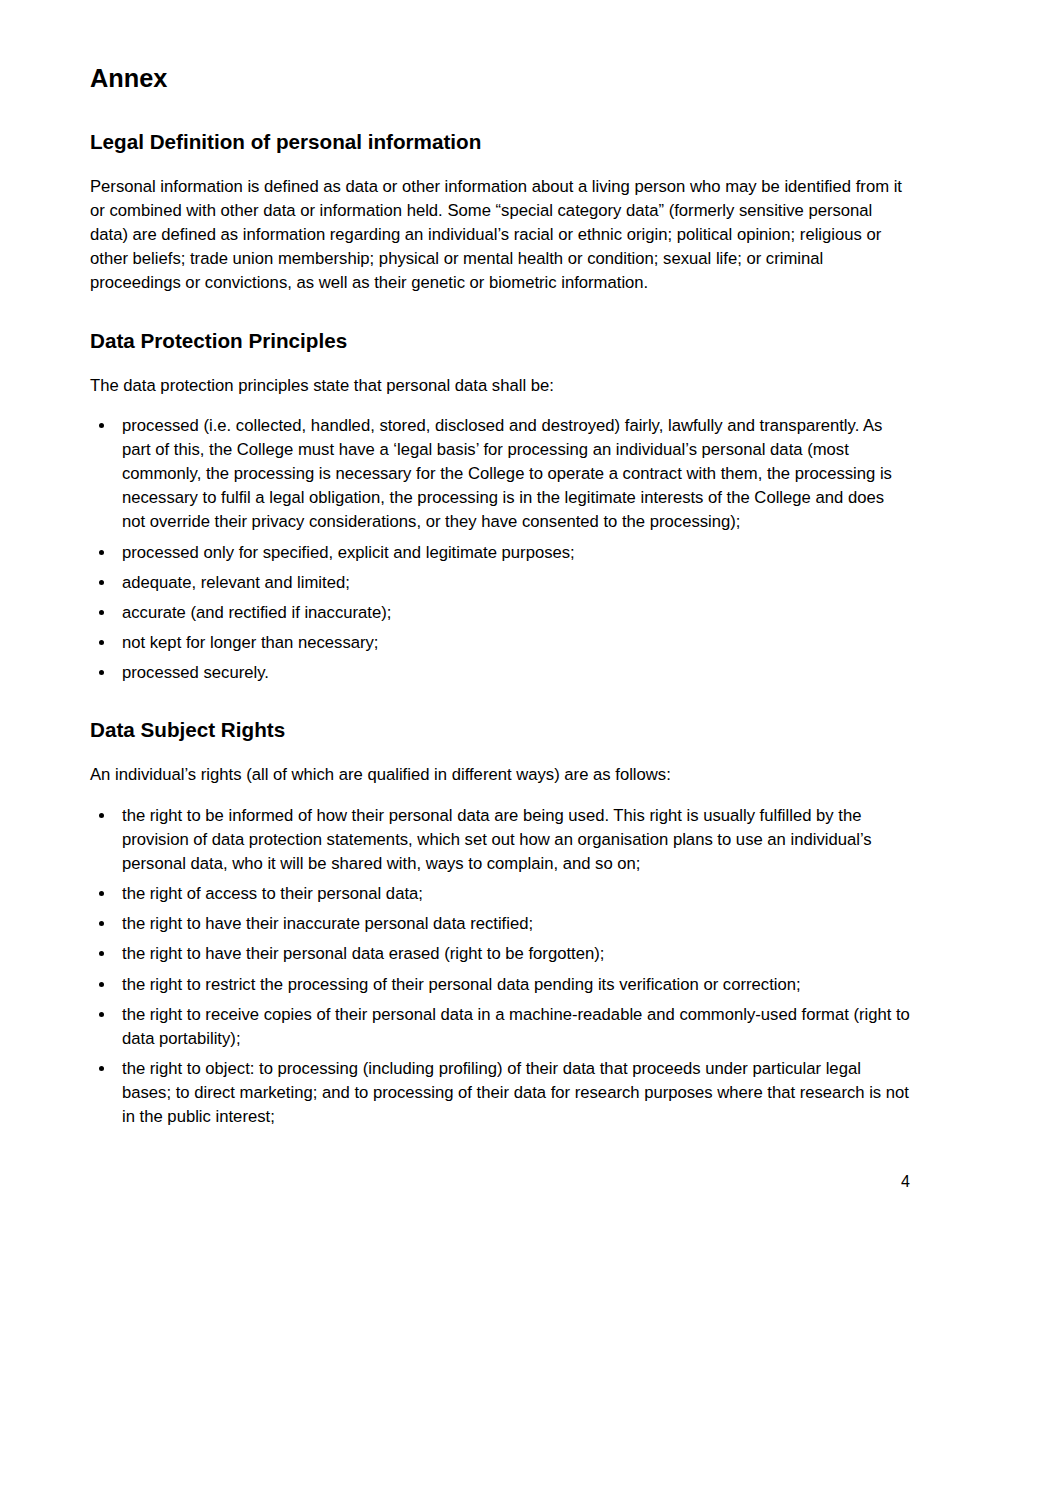Annex
Legal Definition of personal information
Personal information is defined as data or other information about a living person who may be identified from it or combined with other data or information held. Some “special category data” (formerly sensitive personal data) are defined as information regarding an individual’s racial or ethnic origin; political opinion; religious or other beliefs; trade union membership; physical or mental health or condition; sexual life; or criminal proceedings or convictions, as well as their genetic or biometric information.
Data Protection Principles
The data protection principles state that personal data shall be:
processed (i.e. collected, handled, stored, disclosed and destroyed) fairly, lawfully and transparently. As part of this, the College must have a ‘legal basis’ for processing an individual’s personal data (most commonly, the processing is necessary for the College to operate a contract with them, the processing is necessary to fulfil a legal obligation, the processing is in the legitimate interests of the College and does not override their privacy considerations, or they have consented to the processing);
processed only for specified, explicit and legitimate purposes;
adequate, relevant and limited;
accurate (and rectified if inaccurate);
not kept for longer than necessary;
processed securely.
Data Subject Rights
An individual’s rights (all of which are qualified in different ways) are as follows:
the right to be informed of how their personal data are being used. This right is usually fulfilled by the provision of data protection statements, which set out how an organisation plans to use an individual’s personal data, who it will be shared with, ways to complain, and so on;
the right of access to their personal data;
the right to have their inaccurate personal data rectified;
the right to have their personal data erased (right to be forgotten);
the right to restrict the processing of their personal data pending its verification or correction;
the right to receive copies of their personal data in a machine-readable and commonly-used format (right to data portability);
the right to object: to processing (including profiling) of their data that proceeds under particular legal bases; to direct marketing; and to processing of their data for research purposes where that research is not in the public interest;
4